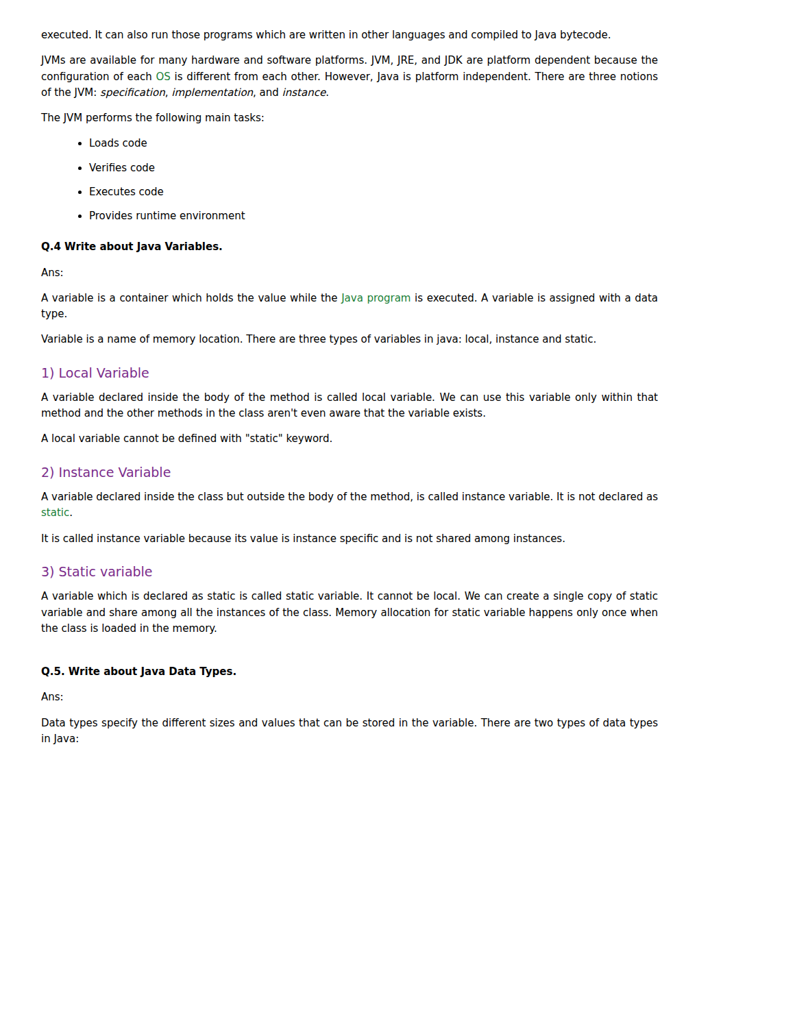executed. It can also run those programs which are written in other languages and compiled to Java bytecode.
JVMs are available for many hardware and software platforms. JVM, JRE, and JDK are platform dependent because the configuration of each OS is different from each other. However, Java is platform independent. There are three notions of the JVM: specification, implementation, and instance.
The JVM performs the following main tasks:
Loads code
Verifies code
Executes code
Provides runtime environment
Q.4 Write about Java Variables.
Ans:
A variable is a container which holds the value while the Java program is executed. A variable is assigned with a data type.
Variable is a name of memory location. There are three types of variables in java: local, instance and static.
1) Local Variable
A variable declared inside the body of the method is called local variable. We can use this variable only within that method and the other methods in the class aren't even aware that the variable exists.
A local variable cannot be defined with "static" keyword.
2) Instance Variable
A variable declared inside the class but outside the body of the method, is called instance variable. It is not declared as static.
It is called instance variable because its value is instance specific and is not shared among instances.
3) Static variable
A variable which is declared as static is called static variable. It cannot be local. We can create a single copy of static variable and share among all the instances of the class. Memory allocation for static variable happens only once when the class is loaded in the memory.
Q.5. Write about Java Data Types.
Ans:
Data types specify the different sizes and values that can be stored in the variable. There are two types of data types in Java: